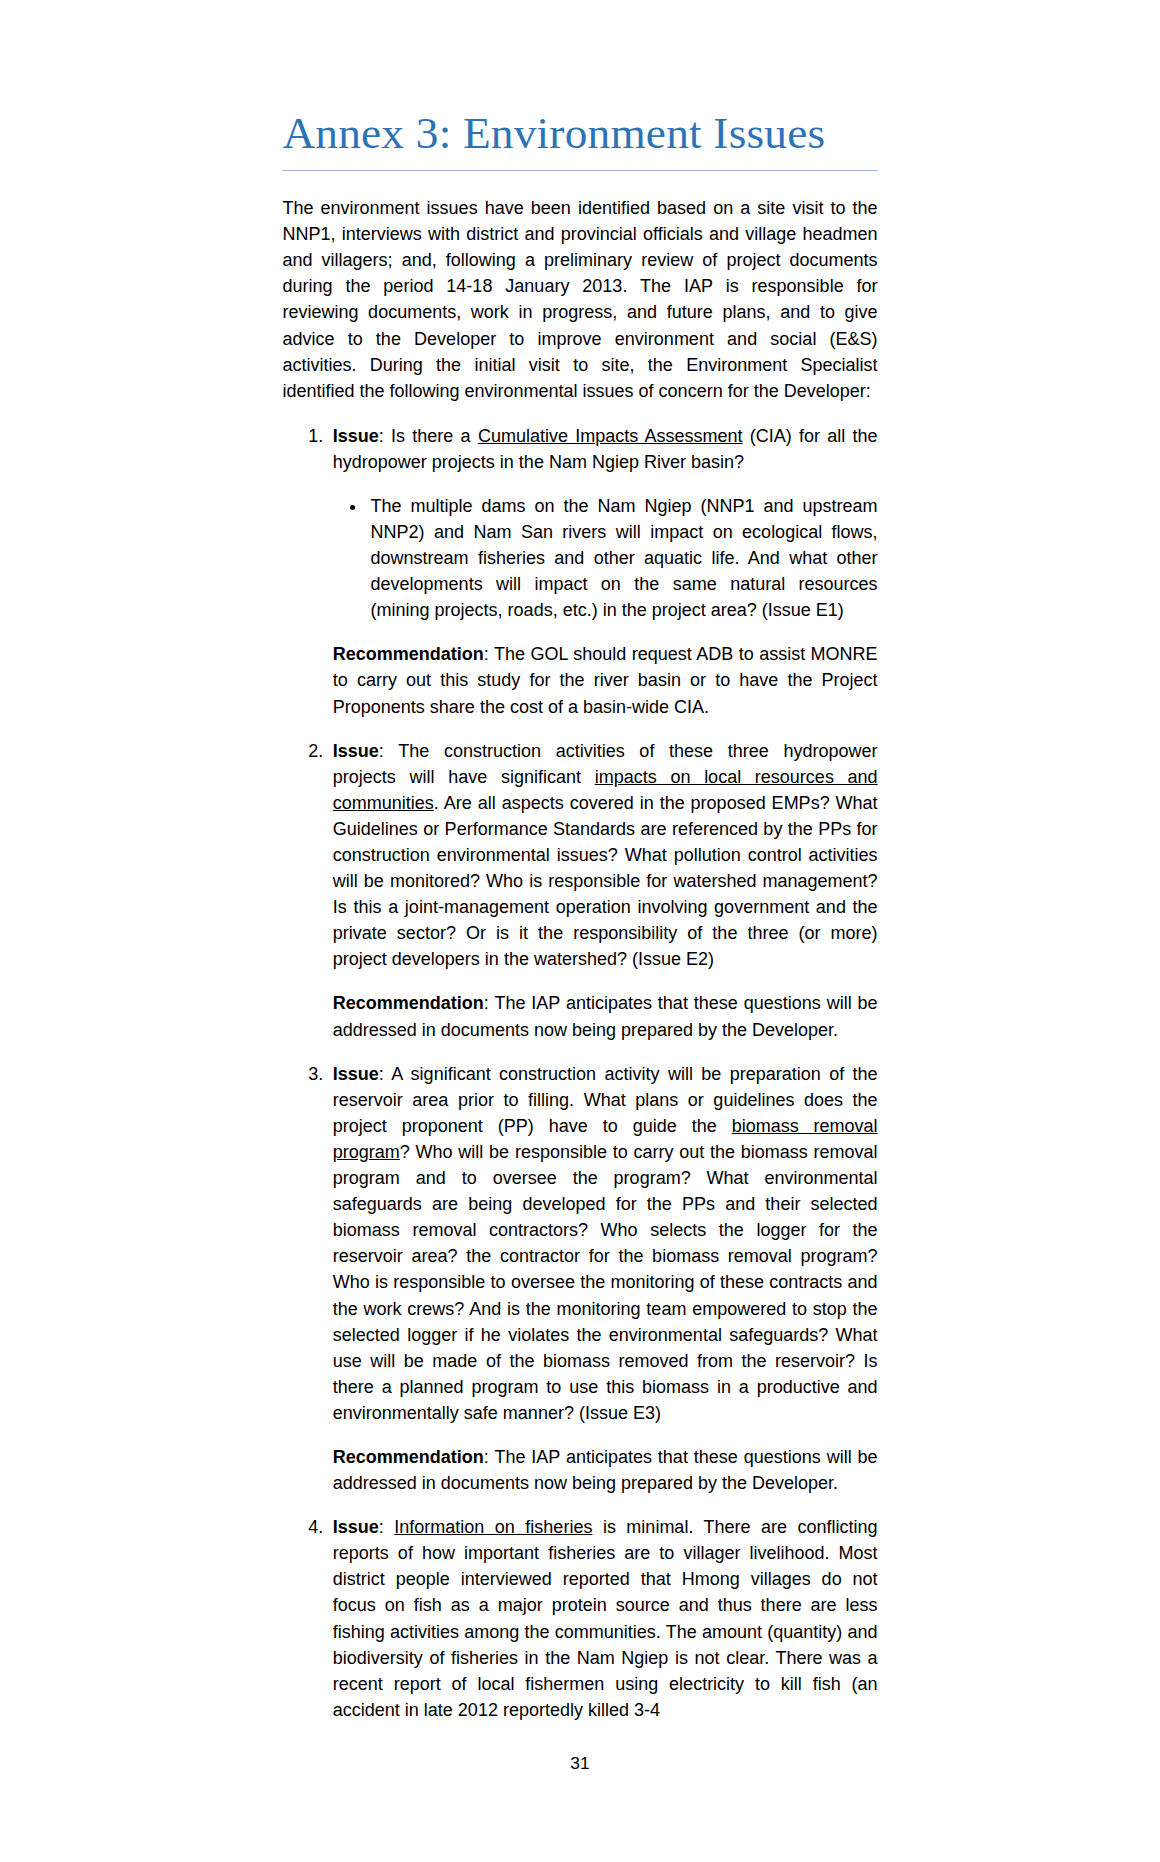Annex 3: Environment Issues
The environment issues have been identified based on a site visit to the NNP1, interviews with district and provincial officials and village headmen and villagers; and, following a preliminary review of project documents during the period 14-18 January 2013. The IAP is responsible for reviewing documents, work in progress, and future plans, and to give advice to the Developer to improve environment and social (E&S) activities. During the initial visit to site, the Environment Specialist identified the following environmental issues of concern for the Developer:
Issue: Is there a Cumulative Impacts Assessment (CIA) for all the hydropower projects in the Nam Ngiep River basin?
The multiple dams on the Nam Ngiep (NNP1 and upstream NNP2) and Nam San rivers will impact on ecological flows, downstream fisheries and other aquatic life. And what other developments will impact on the same natural resources (mining projects, roads, etc.) in the project area? (Issue E1)
Recommendation: The GOL should request ADB to assist MONRE to carry out this study for the river basin or to have the Project Proponents share the cost of a basin-wide CIA.
Issue: The construction activities of these three hydropower projects will have significant impacts on local resources and communities. Are all aspects covered in the proposed EMPs? What Guidelines or Performance Standards are referenced by the PPs for construction environmental issues? What pollution control activities will be monitored? Who is responsible for watershed management? Is this a joint-management operation involving government and the private sector? Or is it the responsibility of the three (or more) project developers in the watershed? (Issue E2)
Recommendation: The IAP anticipates that these questions will be addressed in documents now being prepared by the Developer.
Issue: A significant construction activity will be preparation of the reservoir area prior to filling. What plans or guidelines does the project proponent (PP) have to guide the biomass removal program? Who will be responsible to carry out the biomass removal program and to oversee the program? What environmental safeguards are being developed for the PPs and their selected biomass removal contractors? Who selects the logger for the reservoir area? the contractor for the biomass removal program? Who is responsible to oversee the monitoring of these contracts and the work crews? And is the monitoring team empowered to stop the selected logger if he violates the environmental safeguards? What use will be made of the biomass removed from the reservoir? Is there a planned program to use this biomass in a productive and environmentally safe manner? (Issue E3)
Recommendation: The IAP anticipates that these questions will be addressed in documents now being prepared by the Developer.
Issue: Information on fisheries is minimal. There are conflicting reports of how important fisheries are to villager livelihood. Most district people interviewed reported that Hmong villages do not focus on fish as a major protein source and thus there are less fishing activities among the communities. The amount (quantity) and biodiversity of fisheries in the Nam Ngiep is not clear. There was a recent report of local fishermen using electricity to kill fish (an accident in late 2012 reportedly killed 3-4
31